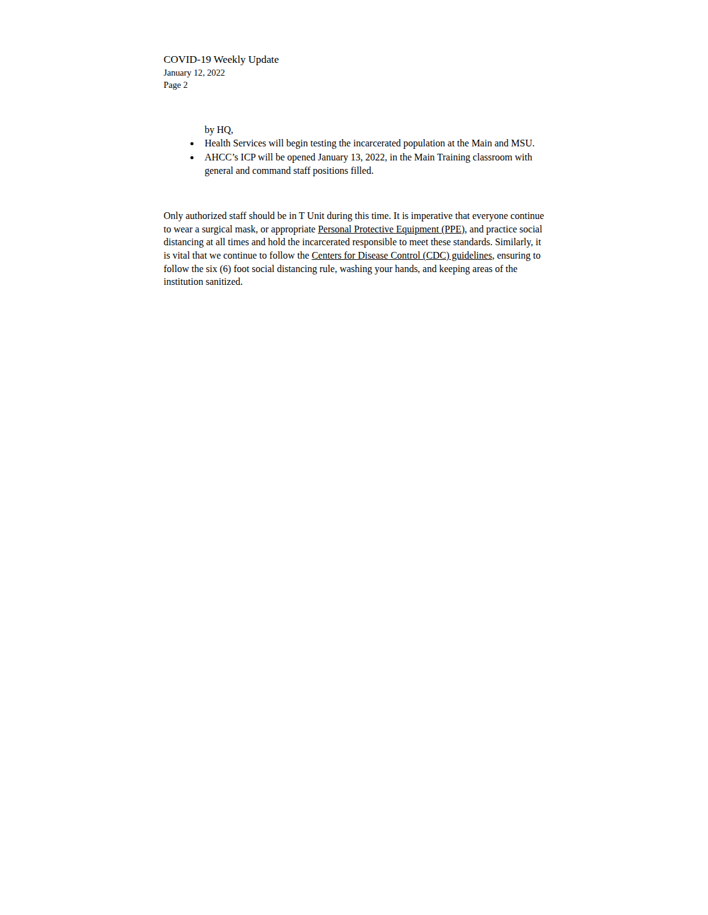COVID-19 Weekly Update
January 12, 2022
Page 2
by HQ,
Health Services will begin testing the incarcerated population at the Main and MSU.
AHCC’s ICP will be opened January 13, 2022, in the Main Training classroom with general and command staff positions filled.
Only authorized staff should be in T Unit during this time. It is imperative that everyone continue to wear a surgical mask, or appropriate Personal Protective Equipment (PPE), and practice social distancing at all times and hold the incarcerated responsible to meet these standards. Similarly, it is vital that we continue to follow the Centers for Disease Control (CDC) guidelines, ensuring to follow the six (6) foot social distancing rule, washing your hands, and keeping areas of the institution sanitized.